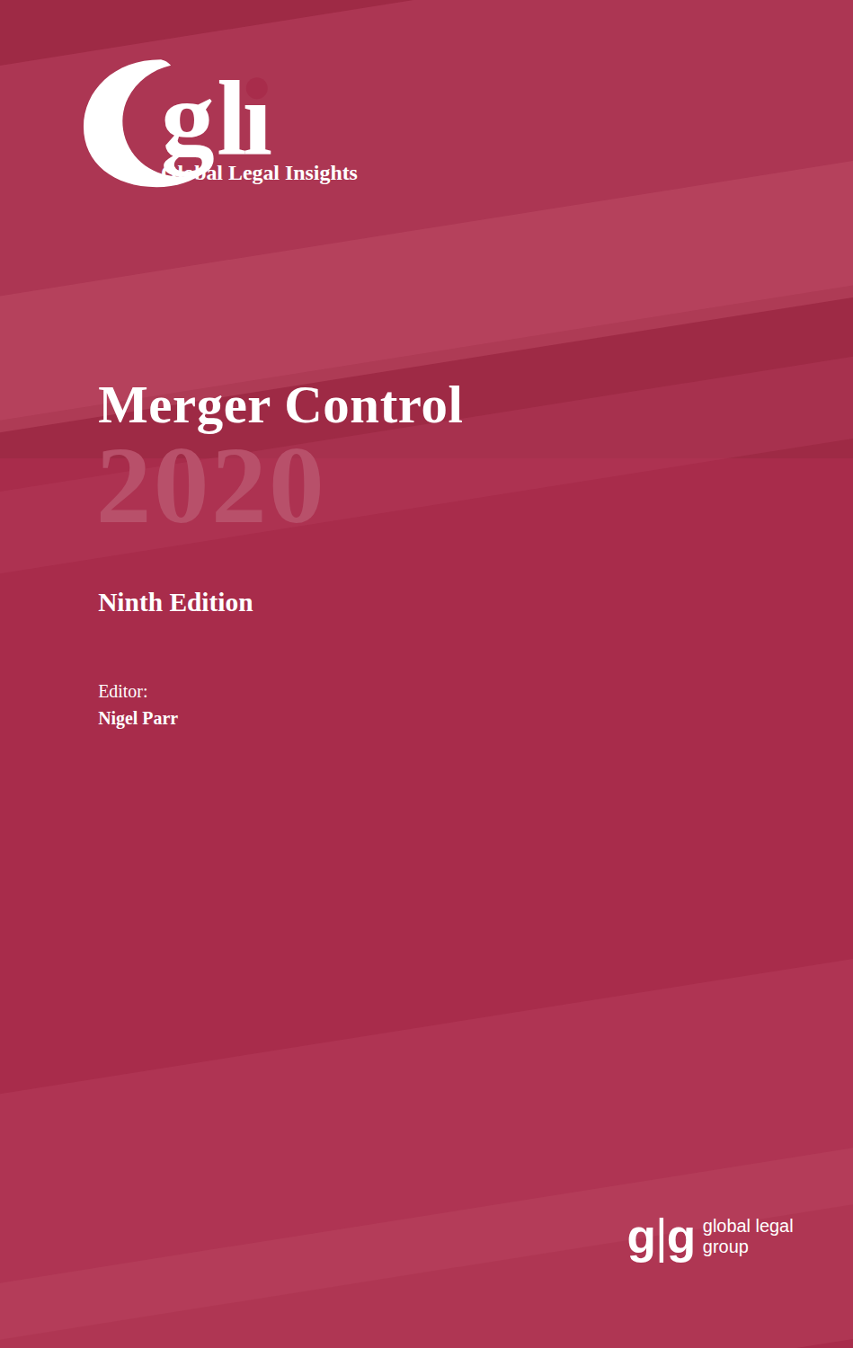gli – Global Legal Insights g l i Global Legal Insights
Merger Control
2020
Ninth Edition
Editor: Nigel Parr
g|g global legal group